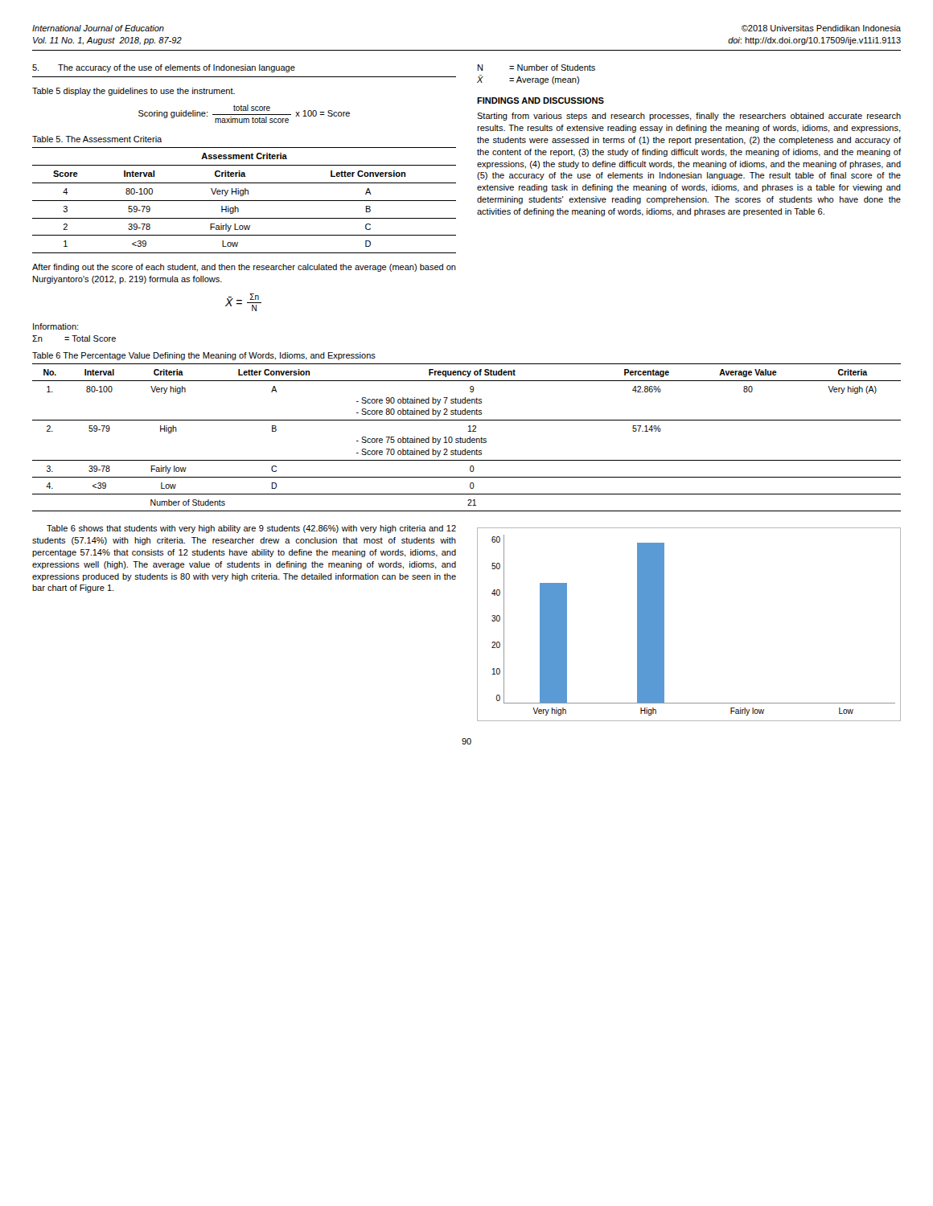International Journal of Education
Vol. 11 No. 1, August 2018, pp. 87-92
©2018 Universitas Pendidikan Indonesia
doi: http://dx.doi.org/10.17509/ije.v11i1.9113
5.
The accuracy of the use of elements of Indonesian language
Table 5 display the guidelines to use the instrument.
Scoring guideline: total score maximum total score x 100 = Score
Table 5. The Assessment Criteria
| Assessment Criteria |
| --- |
| Score | Interval | Criteria | Letter Conversion |
| 4 | 80-100 | Very High | A |
| 3 | 59-79 | High | B |
| 2 | 39-78 | Fairly Low | C |
| 1 | <39 | Low | D |
After finding out the score of each student, and then the researcher calculated the average (mean) based on Nurgiyantoro's (2012, p. 219) formula as follows.
X̄ = Σn N
Information:
Σn= Total Score
N= Number of Students
X̄= Average (mean)
FINDINGS AND DISCUSSIONS
Starting from various steps and research processes, finally the researchers obtained accurate research results. The results of extensive reading essay in defining the meaning of words, idioms, and expressions, the students were assessed in terms of (1) the report presentation, (2) the completeness and accuracy of the content of the report, (3) the study of finding difficult words, the meaning of idioms, and the meaning of expressions, (4) the study to define difficult words, the meaning of idioms, and the meaning of phrases, and (5) the accuracy of the use of elements in Indonesian language. The result table of final score of the extensive reading task in defining the meaning of words, idioms, and phrases is a table for viewing and determining students' extensive reading comprehension. The scores of students who have done the activities of defining the meaning of words, idioms, and phrases are presented in Table 6.
Table 6 The Percentage Value Defining the Meaning of Words, Idioms, and Expressions
| No. | Interval | Criteria | Letter Conversion | Frequency of Student | Percentage | Average Value | Criteria |
| --- | --- | --- | --- | --- | --- | --- | --- |
| 1. | 80-100 | Very high | A | 9 - Score 90 obtained by 7 students - Score 80 obtained by 2 students | 42.86% | 80 | Very high (A) |
| 2. | 59-79 | High | B | 12 - Score 75 obtained by 10 students - Score 70 obtained by 2 students | 57.14% | | |
| 3. | 39-78 | Fairly low | C | 0 | | | |
| 4. | <39 | Low | D | 0 | | | |
| Number of Students | 21 | | | |
Table 6 shows that students with very high ability are 9 students (42.86%) with very high criteria and 12 students (57.14%) with high criteria. The researcher drew a conclusion that most of students with percentage 57.14% that consists of 12 students have ability to define the meaning of words, idioms, and expressions well (high). The average value of students in defining the meaning of words, idioms, and expressions produced by students is 80 with very high criteria. The detailed information can be seen in the bar chart of Figure 1.
60 50 40 30 20 10 0
Very high High Fairly low Low
90